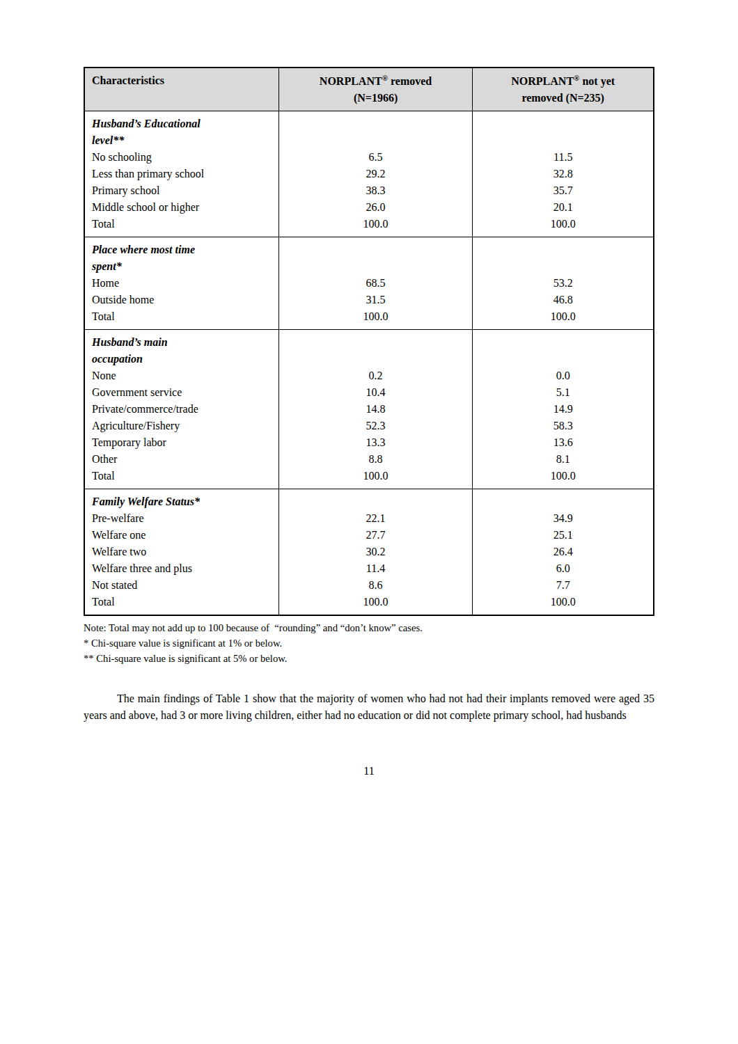| Characteristics | NORPLANT ® removed (N=1966) | NORPLANT ® not yet removed (N=235) |
| --- | --- | --- |
| Husband’s Educational level** No schooling Less than primary school Primary school Middle school or higher Total | 6.5 29.2 38.3 26.0 100.0 | 11.5 32.8 35.7 20.1 100.0 |
| Place where most time spent* Home Outside home Total | 68.5 31.5 100.0 | 53.2 46.8 100.0 |
| Husband’s main occupation None Government service Private/commerce/trade Agriculture/Fishery Temporary labor Other Total | 0.2 10.4 14.8 52.3 13.3 8.8 100.0 | 0.0 5.1 14.9 58.3 13.6 8.1 100.0 |
| Family Welfare Status* Pre-welfare Welfare one Welfare two Welfare three and plus Not stated Total | 22.1 27.7 30.2 11.4 8.6 100.0 | 34.9 25.1 26.4 6.0 7.7 100.0 |
Note: Total may not add up to 100 because of “rounding” and “don’t know” cases.
* Chi-square value is significant at 1% or below.
** Chi-square value is significant at 5% or below.
The main findings of Table 1 show that the majority of women who had not had their implants removed were aged 35 years and above, had 3 or more living children, either had no education or did not complete primary school, had husbands
11